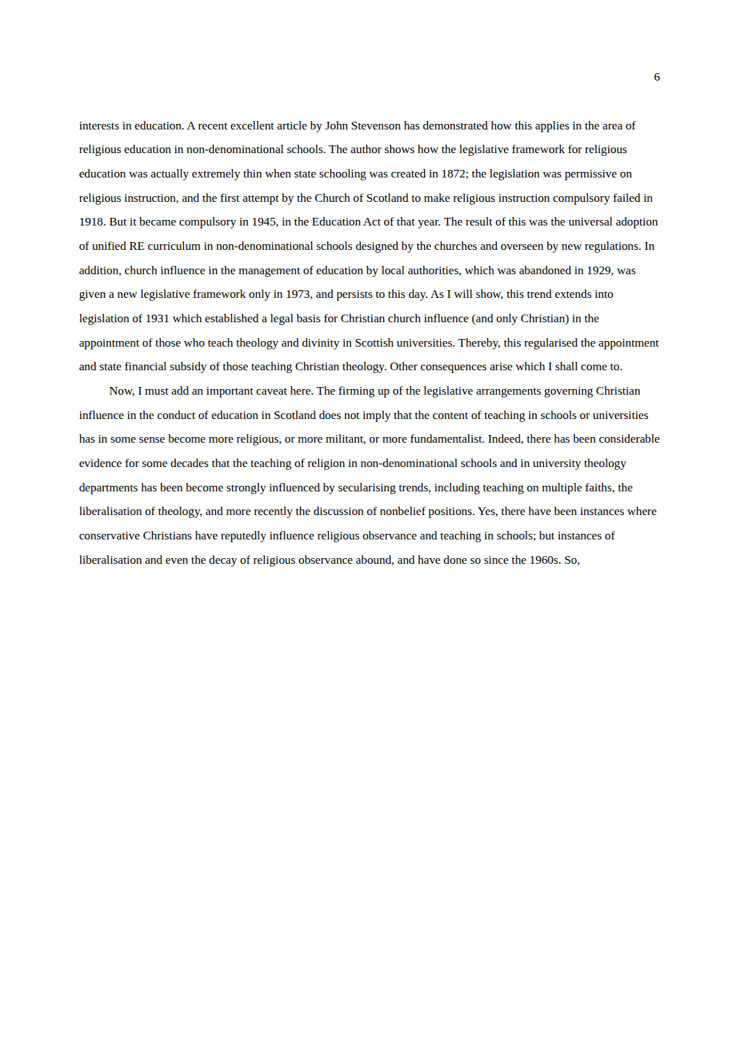6
interests in education. A recent excellent article by John Stevenson has demonstrated how this applies in the area of religious education in non-denominational schools. The author shows how the legislative framework for religious education was actually extremely thin when state schooling was created in 1872; the legislation was permissive on religious instruction, and the first attempt by the Church of Scotland to make religious instruction compulsory failed in 1918. But it became compulsory in 1945, in the Education Act of that year. The result of this was the universal adoption of unified RE curriculum in non-denominational schools designed by the churches and overseen by new regulations. In addition, church influence in the management of education by local authorities, which was abandoned in 1929, was given a new legislative framework only in 1973, and persists to this day. As I will show, this trend extends into legislation of 1931 which established a legal basis for Christian church influence (and only Christian) in the appointment of those who teach theology and divinity in Scottish universities. Thereby, this regularised the appointment and state financial subsidy of those teaching Christian theology. Other consequences arise which I shall come to.
Now, I must add an important caveat here. The firming up of the legislative arrangements governing Christian influence in the conduct of education in Scotland does not imply that the content of teaching in schools or universities has in some sense become more religious, or more militant, or more fundamentalist. Indeed, there has been considerable evidence for some decades that the teaching of religion in non-denominational schools and in university theology departments has been become strongly influenced by secularising trends, including teaching on multiple faiths, the liberalisation of theology, and more recently the discussion of nonbelief positions. Yes, there have been instances where conservative Christians have reputedly influence religious observance and teaching in schools; but instances of liberalisation and even the decay of religious observance abound, and have done so since the 1960s. So,